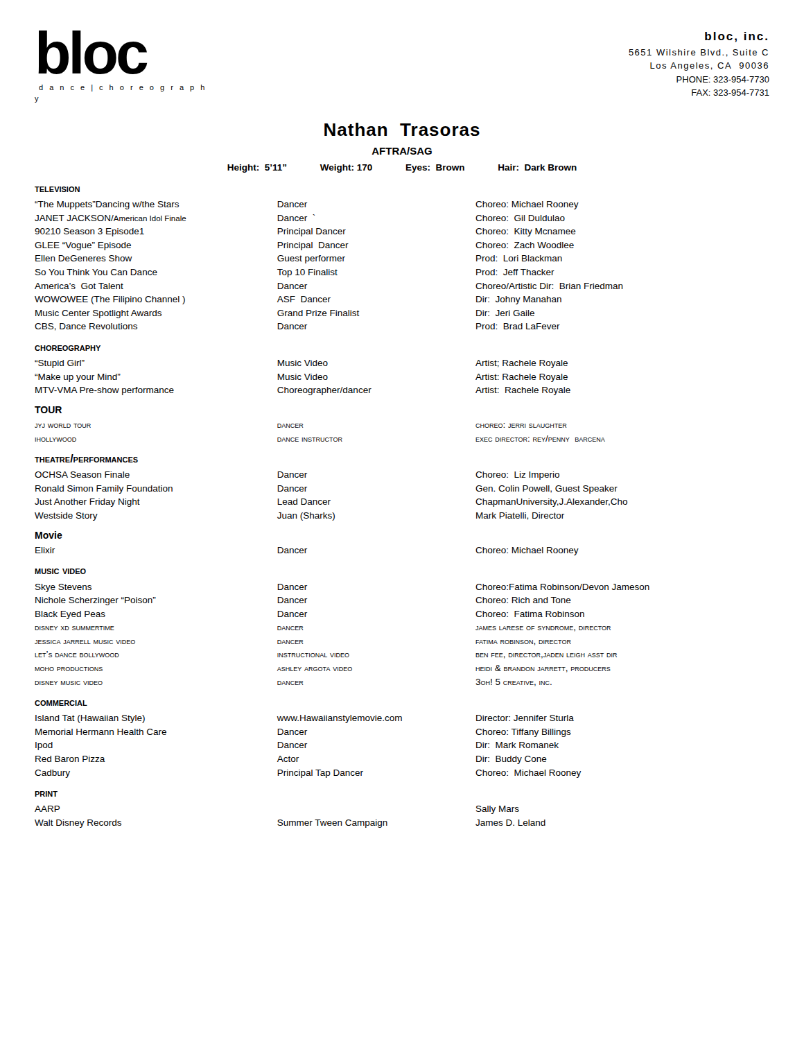bloc
d a n c e|c h o r e o g r a p h y
bloc, inc.
5651 Wilshire Blvd., Suite C
Los Angeles, CA 90036
PHONE: 323-954-7730
FAX: 323-954-7731
Nathan Trasoras
AFTRA/SAG
Height: 5’11” Weight: 170 Eyes: Brown Hair: Dark Brown
Television
| “The Muppets”Dancing w/the Stars | Dancer | Choreo: Michael Rooney |
| JANET JACKSON/ American Idol Finale | Dancer ` | Choreo: Gil Duldulao |
| 90210 Season 3 Episode1 | Principal Dancer | Choreo: Kitty Mcnamee |
| GLEE “Vogue” Episode | Principal Dancer | Choreo: Zach Woodlee |
| Ellen DeGeneres Show | Guest performer | Prod: Lori Blackman |
| So You Think You Can Dance | Top 10 Finalist | Prod: Jeff Thacker |
| America’s Got Talent | Dancer | Choreo/Artistic Dir: Brian Friedman |
| WOWOWEE (The Filipino Channel ) | ASF Dancer | Dir: Johny Manahan |
| Music Center Spotlight Awards | Grand Prize Finalist | Dir: Jeri Gaile |
| CBS, Dance Revolutions | Dancer | Prod: Brad LaFever |
Choreography
| “Stupid Girl” | Music Video | Artist; Rachele Royale |
| “Make up your Mind” | Music Video | Artist: Rachele Royale |
| MTV-VMA Pre-show performance | Choreographer/dancer | Artist: Rachele Royale |
TOUR
| JYJ World tour | Dancer | Choreo: Jerri Slaughter |
| iHollywood | Dance Instructor | Exec Director: Rey/Penny Barcena |
Theatre/Performances
| OCHSA Season Finale | Dancer | Choreo: Liz Imperio |
| Ronald Simon Family Foundation | Dancer | Gen. Colin Powell, Guest Speaker |
| Just Another Friday Night | Lead Dancer | ChapmanUniversity,J.Alexander,Cho |
| Westside Story | Juan (Sharks) | Mark Piatelli, Director |
Movie
| Elixir | Dancer | Choreo: Michael Rooney |
Music Video
| Skye Stevens | Dancer | Choreo:Fatima Robinson/Devon Jameson |
| Nichole Scherzinger “Poison” | Dancer | Choreo: Rich and Tone |
| Black Eyed Peas | Dancer | Choreo: Fatima Robinson |
| Disney XD Summertime | Dancer | James Larese of Syndrome, Director |
| Jessica Jarrell music video | Dancer | Fatima Robinson, Director |
| Let’s Dance Bollywood | Instructional Video | Ben Fee, Director,Jaden Leigh asst dir |
| Moho productions | Ashley Argota video | Heidi & Brandon Jarrett, producers |
| Disney Music Video | Dancer | 3OH! 5 Creative, Inc. |
Commercial
| Island Tat (Hawaiian Style) | www.Hawaiianstylemovie.com | Director: Jennifer Sturla |
| Memorial Hermann Health Care | Dancer | Choreo: Tiffany Billings |
| Ipod | Dancer | Dir: Mark Romanek |
| Red Baron Pizza | Actor | Dir: Buddy Cone |
| Cadbury | Principal Tap Dancer | Choreo: Michael Rooney |
Print
| AARP | | Sally Mars |
| Walt Disney Records | Summer Tween Campaign | James D. Leland |